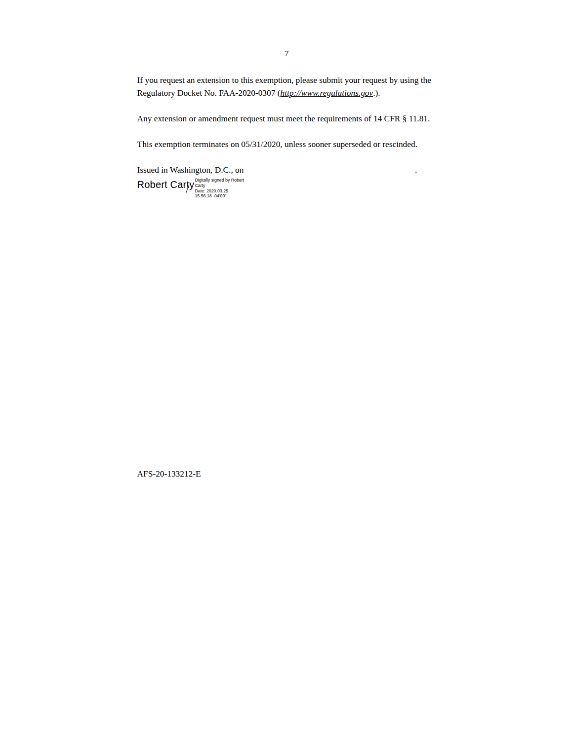7
If you request an extension to this exemption, please submit your request by using the Regulatory Docket No. FAA-2020-0307 (http://www.regulations.gov.).
Any extension or amendment request must meet the requirements of 14 CFR § 11.81.
This exemption terminates on 05/31/2020, unless sooner superseded or rescinded.
Issued in Washington, D.C., on .
Robert Carty Digitally signed by Robert
Carty
Date: 2020.03.25
15:56:18 -04'00'
AFS-20-133212-E